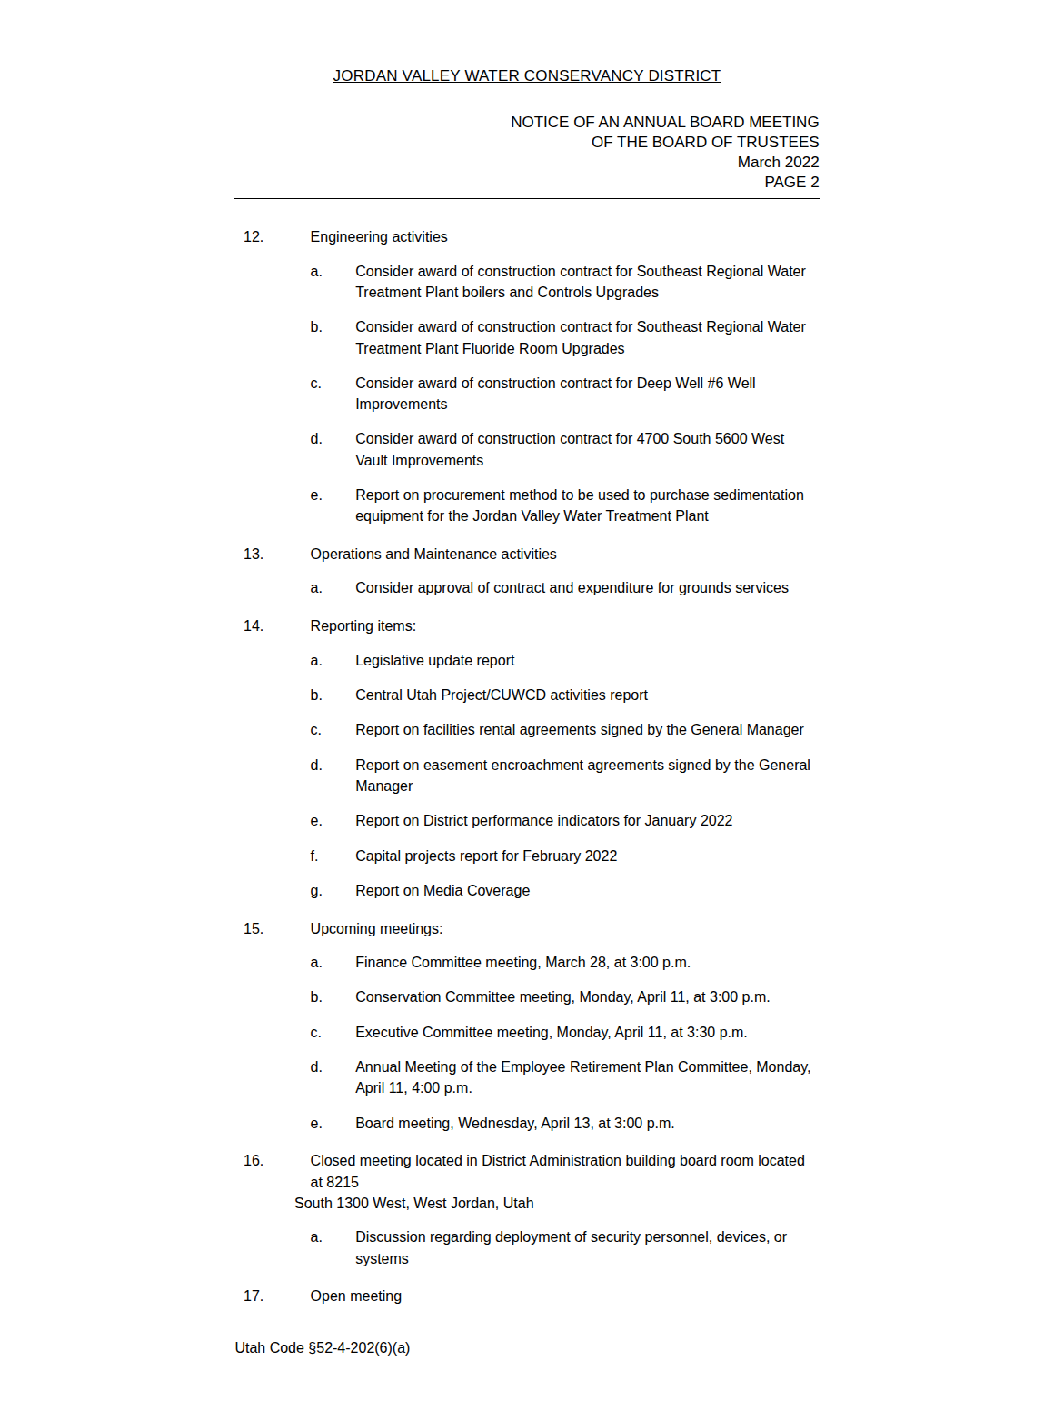JORDAN VALLEY WATER CONSERVANCY DISTRICT
NOTICE OF AN ANNUAL BOARD MEETING
OF THE BOARD OF TRUSTEES
March 2022
PAGE 2
12. Engineering activities
a. Consider award of construction contract for Southeast Regional Water Treatment Plant boilers and Controls Upgrades
b. Consider award of construction contract for Southeast Regional Water Treatment Plant Fluoride Room Upgrades
c. Consider award of construction contract for Deep Well #6 Well Improvements
d. Consider award of construction contract for 4700 South 5600 West Vault Improvements
e. Report on procurement method to be used to purchase sedimentation equipment for the Jordan Valley Water Treatment Plant
13. Operations and Maintenance activities
a. Consider approval of contract and expenditure for grounds services
14. Reporting items:
a. Legislative update report
b. Central Utah Project/CUWCD activities report
c. Report on facilities rental agreements signed by the General Manager
d. Report on easement encroachment agreements signed by the General Manager
e. Report on District performance indicators for January 2022
f. Capital projects report for February 2022
g. Report on Media Coverage
15. Upcoming meetings:
a. Finance Committee meeting, March 28, at 3:00 p.m.
b. Conservation Committee meeting, Monday, April 11, at 3:00 p.m.
c. Executive Committee meeting, Monday, April 11, at 3:30 p.m.
d. Annual Meeting of the Employee Retirement Plan Committee, Monday, April 11, 4:00 p.m.
e. Board meeting, Wednesday, April 13, at 3:00 p.m.
16. Closed meeting located in District Administration building board room located at 8215 South 1300 West, West Jordan, Utah
a. Discussion regarding deployment of security personnel, devices, or systems
17. Open meeting
Utah Code §52-4-202(6)(a)